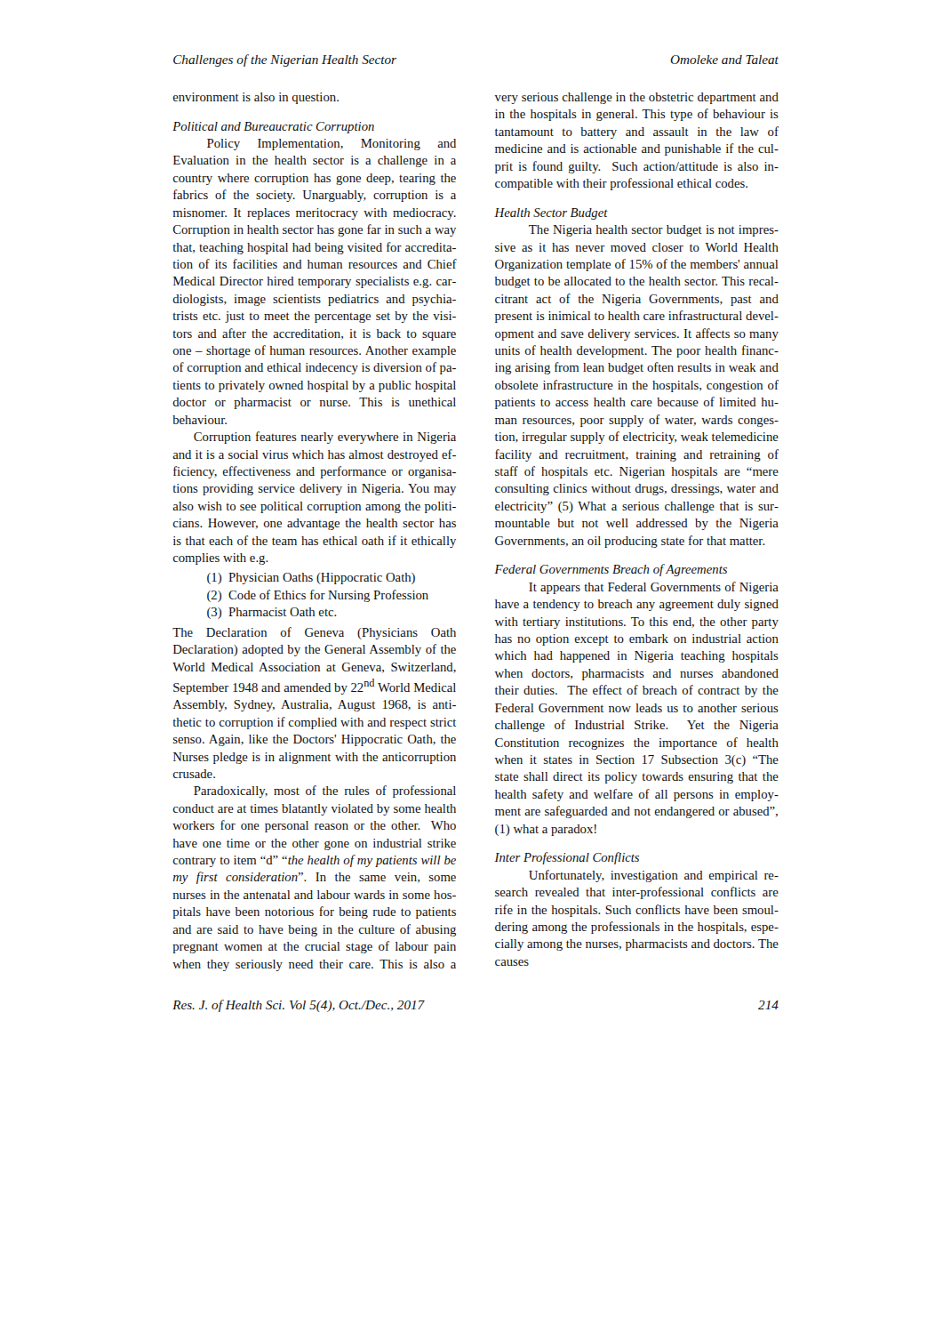Challenges of the Nigerian Health Sector
Omoleke and Taleat
environment is also in question.
Political and Bureaucratic Corruption
Policy Implementation, Monitoring and Evaluation in the health sector is a challenge in a country where corruption has gone deep, tearing the fabrics of the society. Unarguably, corruption is a misnomer. It replaces meritocracy with mediocracy. Corruption in health sector has gone far in such a way that, teaching hospital had being visited for accreditation of its facilities and human resources and Chief Medical Director hired temporary specialists e.g. cardiologists, image scientists pediatrics and psychiatrists etc. just to meet the percentage set by the visitors and after the accreditation, it is back to square one – shortage of human resources. Another example of corruption and ethical indecency is diversion of patients to privately owned hospital by a public hospital doctor or pharmacist or nurse. This is unethical behaviour.
Corruption features nearly everywhere in Nigeria and it is a social virus which has almost destroyed efficiency, effectiveness and performance or organisations providing service delivery in Nigeria. You may also wish to see political corruption among the politicians. However, one advantage the health sector has is that each of the team has ethical oath if it ethically complies with e.g.
(1) Physician Oaths (Hippocratic Oath)
(2) Code of Ethics for Nursing Profession
(3) Pharmacist Oath etc.
The Declaration of Geneva (Physicians Oath Declaration) adopted by the General Assembly of the World Medical Association at Geneva, Switzerland, September 1948 and amended by 22nd World Medical Assembly, Sydney, Australia, August 1968, is antithetic to corruption if complied with and respect strict senso. Again, like the Doctors' Hippocratic Oath, the Nurses pledge is in alignment with the anticorruption crusade.
Paradoxically, most of the rules of professional conduct are at times blatantly violated by some health workers for one personal reason or the other. Who have one time or the other gone on industrial strike contrary to item “d” “the health of my patients will be my first consideration”. In the same vein, some nurses in the antenatal and labour wards in some hospitals have been notorious for being rude to patients and are said to have being in the culture of abusing pregnant women at the crucial stage of labour pain when they seriously need their care. This is also a very serious challenge in the obstetric department and in the hospitals in general. This type of behaviour is tantamount to battery and assault in the law of medicine and is actionable and punishable if the culprit is found guilty. Such action/attitude is also incompatible with their professional ethical codes.
Health Sector Budget
The Nigeria health sector budget is not impressive as it has never moved closer to World Health Organization template of 15% of the members' annual budget to be allocated to the health sector. This recalcitrant act of the Nigeria Governments, past and present is inimical to health care infrastructural development and save delivery services. It affects so many units of health development. The poor health financing arising from lean budget often results in weak and obsolete infrastructure in the hospitals, congestion of patients to access health care because of limited human resources, poor supply of water, wards congestion, irregular supply of electricity, weak telemedicine facility and recruitment, training and retraining of staff of hospitals etc. Nigerian hospitals are “mere consulting clinics without drugs, dressings, water and electricity” (5) What a serious challenge that is surmountable but not well addressed by the Nigeria Governments, an oil producing state for that matter.
Federal Governments Breach of Agreements
It appears that Federal Governments of Nigeria have a tendency to breach any agreement duly signed with tertiary institutions. To this end, the other party has no option except to embark on industrial action which had happened in Nigeria teaching hospitals when doctors, pharmacists and nurses abandoned their duties. The effect of breach of contract by the Federal Government now leads us to another serious challenge of Industrial Strike. Yet the Nigeria Constitution recognizes the importance of health when it states in Section 17 Subsection 3(c) “The state shall direct its policy towards ensuring that the health safety and welfare of all persons in employment are safeguarded and not endangered or abused”, (1) what a paradox!
Inter Professional Conflicts
Unfortunately, investigation and empirical research revealed that inter-professional conflicts are rife in the hospitals. Such conflicts have been smouldering among the professionals in the hospitals, especially among the nurses, pharmacists and doctors. The causes
Res. J. of Health Sci. Vol 5(4), Oct./Dec., 2017
214